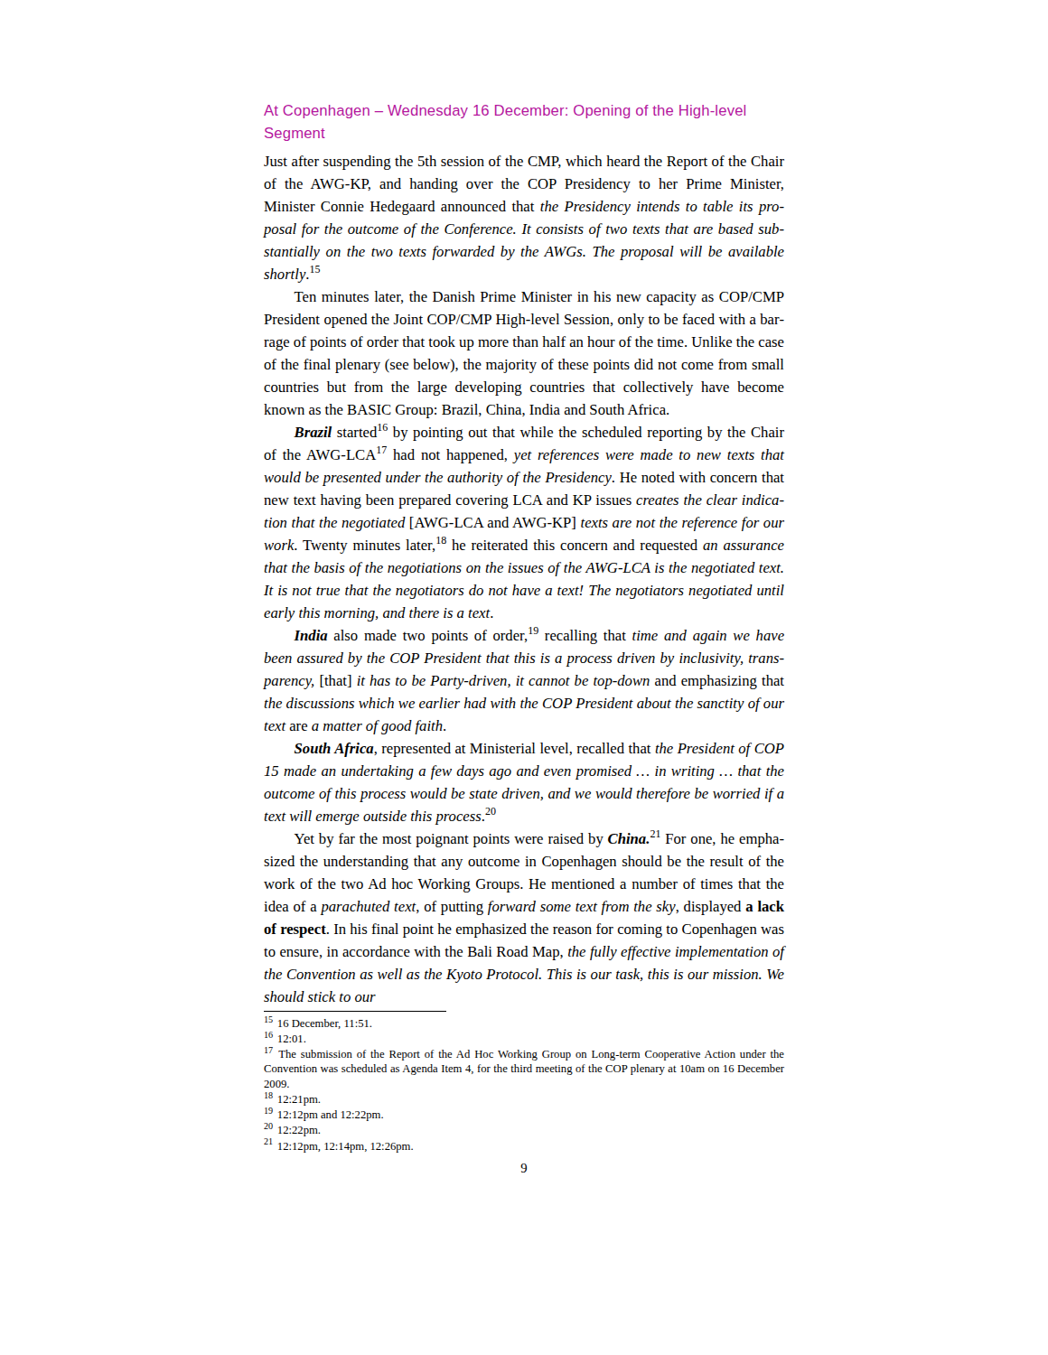At Copenhagen – Wednesday 16 December: Opening of the High-level Segment
Just after suspending the 5th session of the CMP, which heard the Report of the Chair of the AWG-KP, and handing over the COP Presidency to her Prime Minister, Minister Connie Hedegaard announced that the Presidency intends to table its proposal for the outcome of the Conference. It consists of two texts that are based substantially on the two texts forwarded by the AWGs. The proposal will be available shortly.15
Ten minutes later, the Danish Prime Minister in his new capacity as COP/CMP President opened the Joint COP/CMP High-level Session, only to be faced with a barrage of points of order that took up more than half an hour of the time. Unlike the case of the final plenary (see below), the majority of these points did not come from small countries but from the large developing countries that collectively have become known as the BASIC Group: Brazil, China, India and South Africa.
Brazil started16 by pointing out that while the scheduled reporting by the Chair of the AWG-LCA17 had not happened, yet references were made to new texts that would be presented under the authority of the Presidency. He noted with concern that new text having been prepared covering LCA and KP issues creates the clear indication that the negotiated [AWG-LCA and AWG-KP] texts are not the reference for our work. Twenty minutes later,18 he reiterated this concern and requested an assurance that the basis of the negotiations on the issues of the AWG-LCA is the negotiated text. It is not true that the negotiators do not have a text! The negotiators negotiated until early this morning, and there is a text.
India also made two points of order,19 recalling that time and again we have been assured by the COP President that this is a process driven by inclusivity, transparency, [that] it has to be Party-driven, it cannot be top-down and emphasizing that the discussions which we earlier had with the COP President about the sanctity of our text are a matter of good faith.
South Africa, represented at Ministerial level, recalled that the President of COP 15 made an undertaking a few days ago and even promised … in writing … that the outcome of this process would be state driven, and we would therefore be worried if a text will emerge outside this process.20
Yet by far the most poignant points were raised by China.21 For one, he emphasized the understanding that any outcome in Copenhagen should be the result of the work of the two Ad hoc Working Groups. He mentioned a number of times that the idea of a parachuted text, of putting forward some text from the sky, displayed a lack of respect. In his final point he emphasized the reason for coming to Copenhagen was to ensure, in accordance with the Bali Road Map, the fully effective implementation of the Convention as well as the Kyoto Protocol. This is our task, this is our mission. We should stick to our
15 16 December, 11:51.
16 12:01.
17 The submission of the Report of the Ad Hoc Working Group on Long-term Cooperative Action under the Convention was scheduled as Agenda Item 4, for the third meeting of the COP plenary at 10am on 16 December 2009.
18 12:21pm.
19 12:12pm and 12:22pm.
20 12:22pm.
21 12:12pm, 12:14pm, 12:26pm.
9